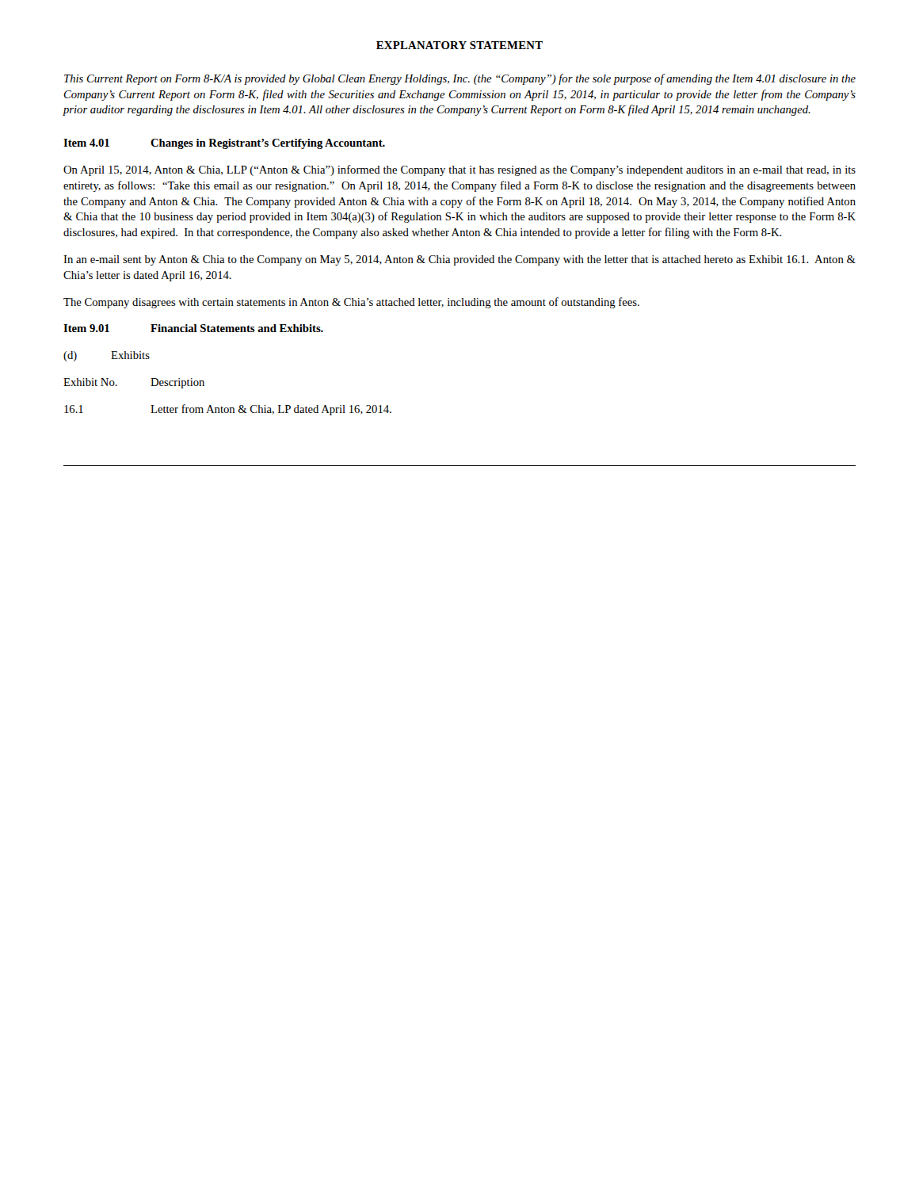EXPLANATORY STATEMENT
This Current Report on Form 8-K/A is provided by Global Clean Energy Holdings, Inc. (the “Company”) for the sole purpose of amending the Item 4.01 disclosure in the Company’s Current Report on Form 8-K, filed with the Securities and Exchange Commission on April 15, 2014, in particular to provide the letter from the Company’s prior auditor regarding the disclosures in Item 4.01. All other disclosures in the Company’s Current Report on Form 8-K filed April 15, 2014 remain unchanged.
Item 4.01 Changes in Registrant’s Certifying Accountant.
On April 15, 2014, Anton & Chia, LLP (“Anton & Chia”) informed the Company that it has resigned as the Company’s independent auditors in an e-mail that read, in its entirety, as follows: “Take this email as our resignation.” On April 18, 2014, the Company filed a Form 8-K to disclose the resignation and the disagreements between the Company and Anton & Chia. The Company provided Anton & Chia with a copy of the Form 8-K on April 18, 2014. On May 3, 2014, the Company notified Anton & Chia that the 10 business day period provided in Item 304(a)(3) of Regulation S-K in which the auditors are supposed to provide their letter response to the Form 8-K disclosures, had expired. In that correspondence, the Company also asked whether Anton & Chia intended to provide a letter for filing with the Form 8-K.
In an e-mail sent by Anton & Chia to the Company on May 5, 2014, Anton & Chia provided the Company with the letter that is attached hereto as Exhibit 16.1. Anton & Chia’s letter is dated April 16, 2014.
The Company disagrees with certain statements in Anton & Chia’s attached letter, including the amount of outstanding fees.
Item 9.01 Financial Statements and Exhibits.
(d) Exhibits
Exhibit No. Description
16.1 Letter from Anton & Chia, LP dated April 16, 2014.